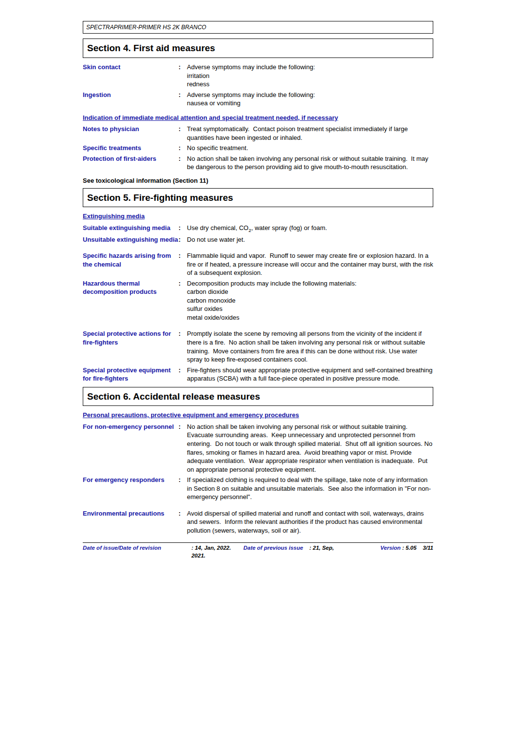SPECTRAPRIMER-PRIMER HS 2K BRANCO
Section 4. First aid measures
| Skin contact | : | Adverse symptoms may include the following: irritation redness |
| Ingestion | : | Adverse symptoms may include the following: nausea or vomiting |
Indication of immediate medical attention and special treatment needed, if necessary
| Notes to physician | : | Treat symptomatically. Contact poison treatment specialist immediately if large quantities have been ingested or inhaled. |
| Specific treatments | : | No specific treatment. |
| Protection of first-aiders | : | No action shall be taken involving any personal risk or without suitable training. It may be dangerous to the person providing aid to give mouth-to-mouth resuscitation. |
See toxicological information (Section 11)
Section 5. Fire-fighting measures
Extinguishing media
| Suitable extinguishing media | : | Use dry chemical, CO 2 , water spray (fog) or foam. |
| Unsuitable extinguishing media | : | Do not use water jet. |
| Specific hazards arising from the chemical | : | Flammable liquid and vapor. Runoff to sewer may create fire or explosion hazard. In a fire or if heated, a pressure increase will occur and the container may burst, with the risk of a subsequent explosion. |
| Hazardous thermal decomposition products | : | Decomposition products may include the following materials: carbon dioxide carbon monoxide sulfur oxides metal oxide/oxides |
| Special protective actions for fire-fighters | : | Promptly isolate the scene by removing all persons from the vicinity of the incident if there is a fire. No action shall be taken involving any personal risk or without suitable training. Move containers from fire area if this can be done without risk. Use water spray to keep fire-exposed containers cool. |
| Special protective equipment for fire-fighters | : | Fire-fighters should wear appropriate protective equipment and self-contained breathing apparatus (SCBA) with a full face-piece operated in positive pressure mode. |
Section 6. Accidental release measures
Personal precautions, protective equipment and emergency procedures
| For non-emergency personnel | : | No action shall be taken involving any personal risk or without suitable training. Evacuate surrounding areas. Keep unnecessary and unprotected personnel from entering. Do not touch or walk through spilled material. Shut off all ignition sources. No flares, smoking or flames in hazard area. Avoid breathing vapor or mist. Provide adequate ventilation. Wear appropriate respirator when ventilation is inadequate. Put on appropriate personal protective equipment. |
| For emergency responders | : | If specialized clothing is required to deal with the spillage, take note of any information in Section 8 on suitable and unsuitable materials. See also the information in "For non-emergency personnel". |
| Environmental precautions | : | Avoid dispersal of spilled material and runoff and contact with soil, waterways, drains and sewers. Inform the relevant authorities if the product has caused environmental pollution (sewers, waterways, soil or air). |
Date of issue/Date of revision
: 14, Jan, 2022. Date of previous issue : 21, Sep, 2021.
Version : 5.05 3/11